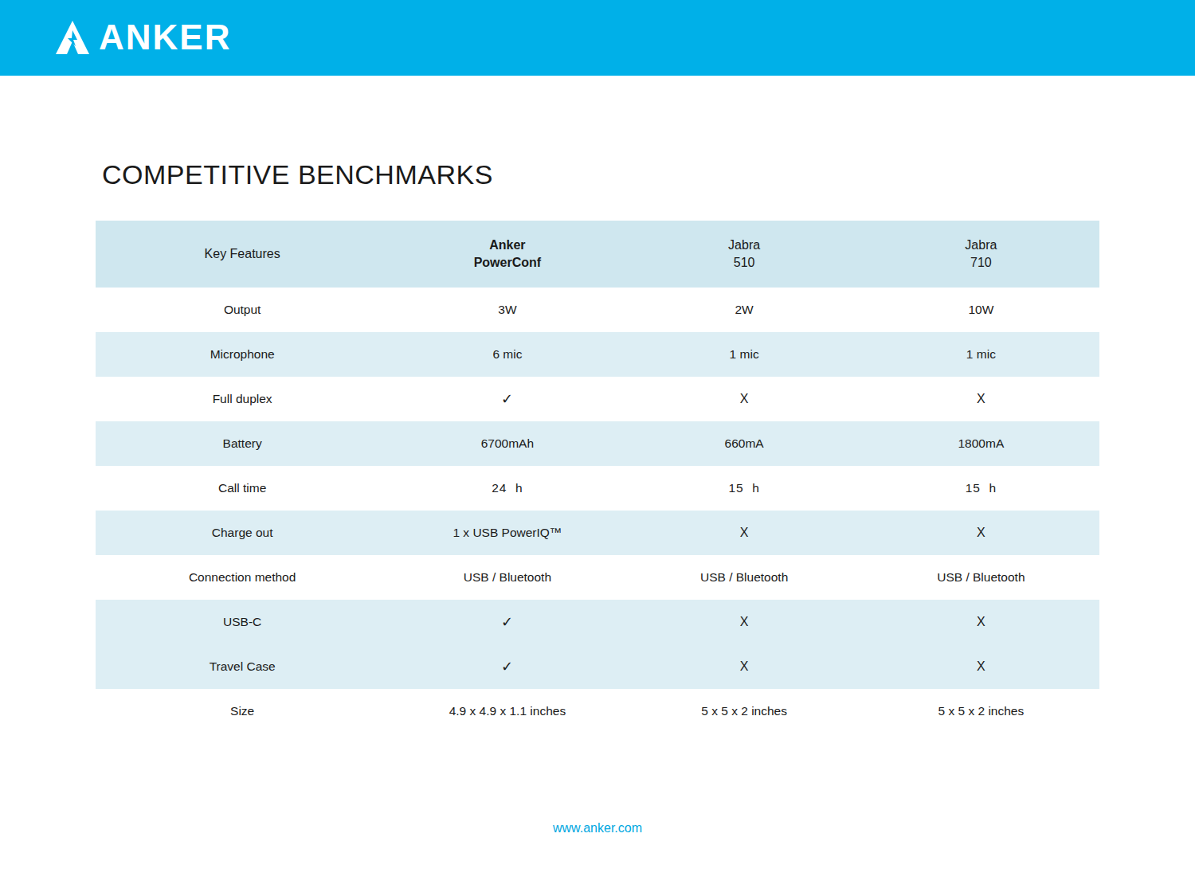ANKER
COMPETITIVE BENCHMARKS
| Key Features | Anker PowerConf | Jabra 510 | Jabra 710 |
| --- | --- | --- | --- |
| Output | 3W | 2W | 10W |
| Microphone | 6 mic | 1 mic | 1 mic |
| Full duplex | ✓ | X | X |
| Battery | 6700mAh | 660mA | 1800mA |
| Call time | 24 h | 15 h | 15 h |
| Charge out | 1 x USB PowerIQ™ | X | X |
| Connection method | USB / Bluetooth | USB / Bluetooth | USB / Bluetooth |
| USB-C | ✓ | X | X |
| Travel Case | ✓ | X | X |
| Size | 4.9 x 4.9 x 1.1 inches | 5 x 5 x 2 inches | 5 x 5 x 2 inches |
www.anker.com